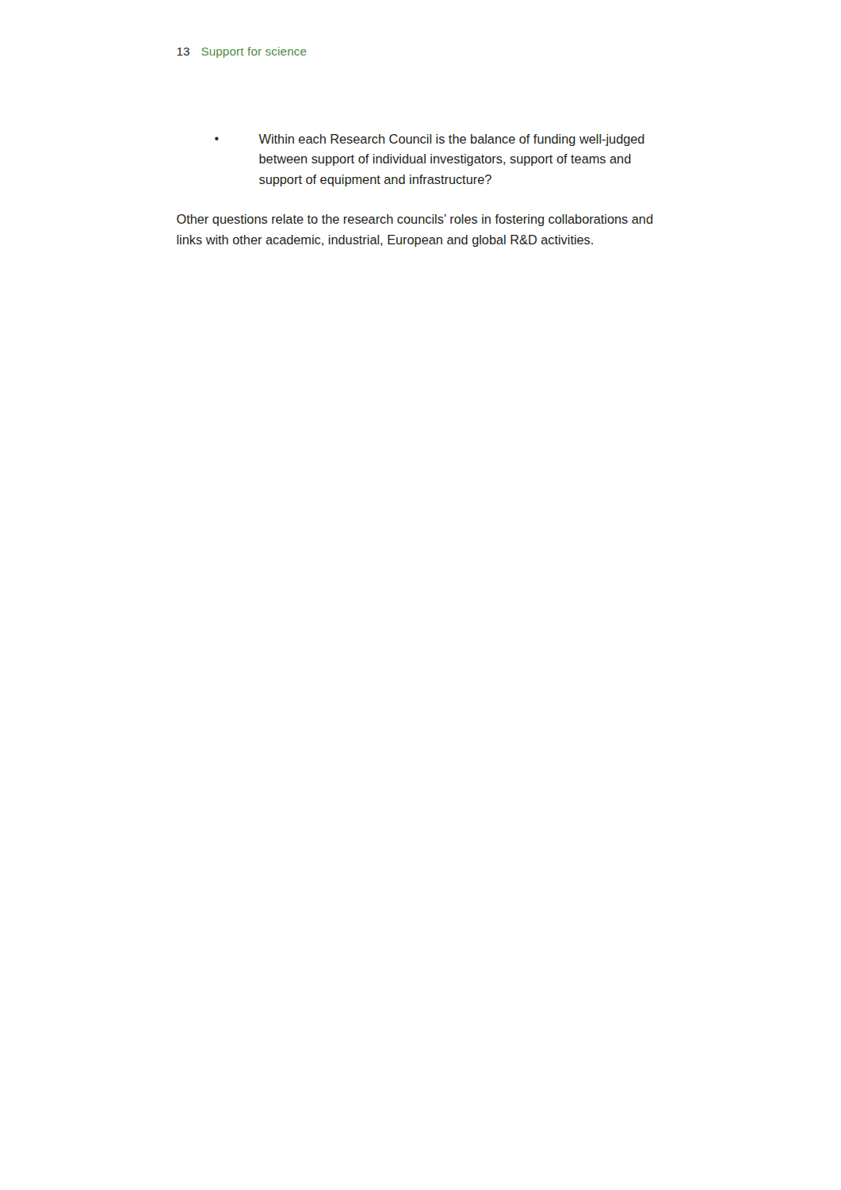13 Support for science
Within each Research Council is the balance of funding well-judged between support of individual investigators, support of teams and support of equipment and infrastructure?
Other questions relate to the research councils’ roles in fostering collaborations and links with other academic, industrial, European and global R&D activities.